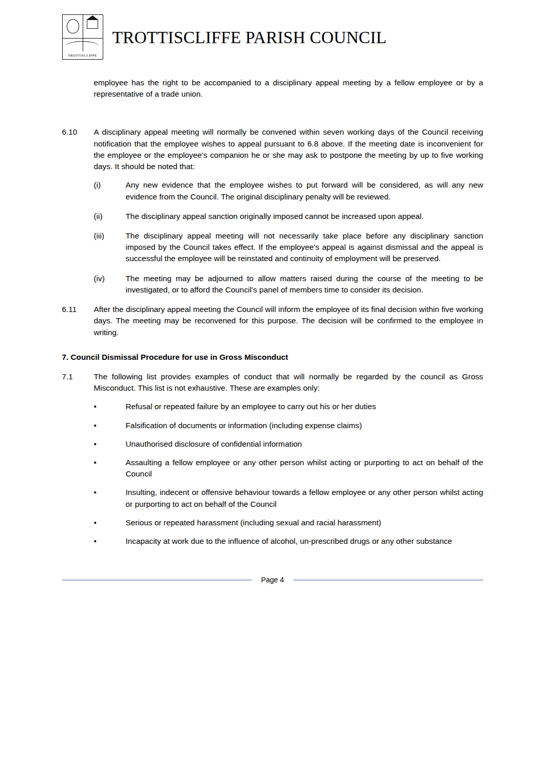Trottiscliffe
Trottiscliffe Parish Council
employee has the right to be accompanied to a disciplinary appeal meeting by a fellow employee or by a representative of a trade union.
6.10
A disciplinary appeal meeting will normally be convened within seven working days of the Council receiving notification that the employee wishes to appeal pursuant to 6.8 above. If the meeting date is inconvenient for the employee or the employee’s companion he or she may ask to postpone the meeting by up to five working days. It should be noted that:
(i) Any new evidence that the employee wishes to put forward will be considered, as will any new evidence from the Council. The original disciplinary penalty will be reviewed.
(ii) The disciplinary appeal sanction originally imposed cannot be increased upon appeal.
(iii) The disciplinary appeal meeting will not necessarily take place before any disciplinary sanction imposed by the Council takes effect. If the employee’s appeal is against dismissal and the appeal is successful the employee will be reinstated and continuity of employment will be preserved.
(iv) The meeting may be adjourned to allow matters raised during the course of the meeting to be investigated, or to afford the Council’s panel of members time to consider its decision.
6.11
After the disciplinary appeal meeting the Council will inform the employee of its final decision within five working days. The meeting may be reconvened for this purpose. The decision will be confirmed to the employee in writing.
7. Council Dismissal Procedure for use in Gross Misconduct
7.1
The following list provides examples of conduct that will normally be regarded by the council as Gross Misconduct. This list is not exhaustive. These are examples only:
•Refusal or repeated failure by an employee to carry out his or her duties
•Falsification of documents or information (including expense claims)
•Unauthorised disclosure of confidential information
•Assaulting a fellow employee or any other person whilst acting or purporting to act on behalf of the Council
•Insulting, indecent or offensive behaviour towards a fellow employee or any other person whilst acting or purporting to act on behalf of the Council
•Serious or repeated harassment (including sexual and racial harassment)
•Incapacity at work due to the influence of alcohol, un-prescribed drugs or any other substance
Page 4